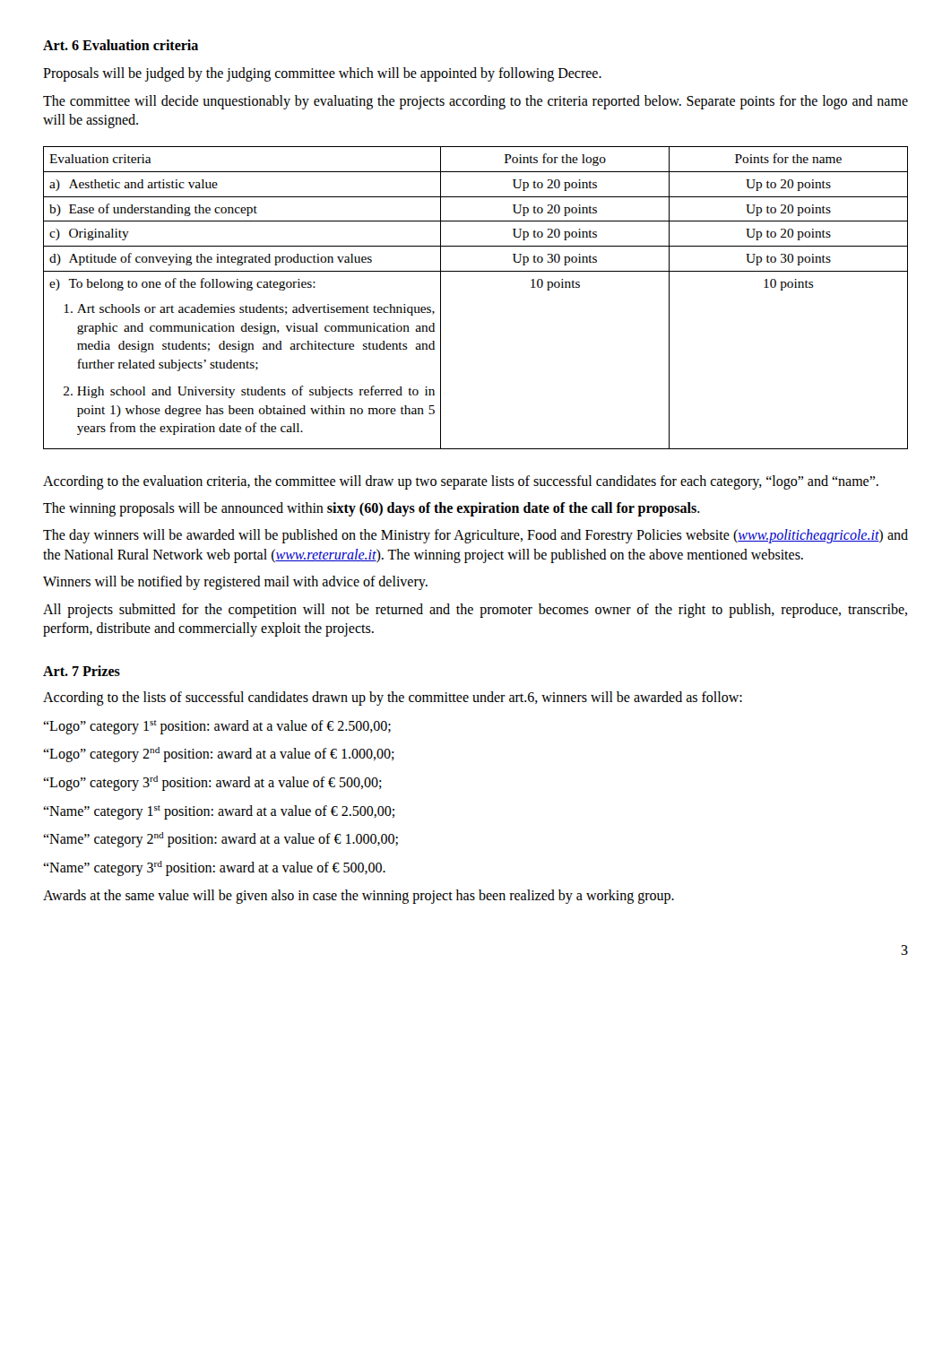Art. 6 Evaluation criteria
Proposals will be judged by the judging committee which will be appointed by following Decree.
The committee will decide unquestionably by evaluating the projects according to the criteria reported below. Separate points for the logo and name will be assigned.
| Evaluation criteria | Points for the logo | Points for the name |
| --- | --- | --- |
| a) Aesthetic and artistic value | Up to 20 points | Up to 20 points |
| b) Ease of understanding the concept | Up to 20 points | Up to 20 points |
| c) Originality | Up to 20 points | Up to 20 points |
| d) Aptitude of conveying the integrated production values | Up to 30 points | Up to 30 points |
| e) To belong to one of the following categories: Art schools or art academies students; advertisement techniques, graphic and communication design, visual communication and media design students; design and architecture students and further related subjects’ students; High school and University students of subjects referred to in point 1) whose degree has been obtained within no more than 5 years from the expiration date of the call. | 10 points | 10 points |
According to the evaluation criteria, the committee will draw up two separate lists of successful candidates for each category, “logo” and “name”.
The winning proposals will be announced within sixty (60) days of the expiration date of the call for proposals.
The day winners will be awarded will be published on the Ministry for Agriculture, Food and Forestry Policies website (www.politicheagricole.it) and the National Rural Network web portal (www.reterurale.it). The winning project will be published on the above mentioned websites.
Winners will be notified by registered mail with advice of delivery.
All projects submitted for the competition will not be returned and the promoter becomes owner of the right to publish, reproduce, transcribe, perform, distribute and commercially exploit the projects.
Art. 7 Prizes
According to the lists of successful candidates drawn up by the committee under art.6, winners will be awarded as follow:
“Logo” category 1st position: award at a value of € 2.500,00;
“Logo” category 2nd position: award at a value of € 1.000,00;
“Logo” category 3rd position: award at a value of € 500,00;
“Name” category 1st position: award at a value of € 2.500,00;
“Name” category 2nd position: award at a value of € 1.000,00;
“Name” category 3rd position: award at a value of € 500,00.
Awards at the same value will be given also in case the winning project has been realized by a working group.
3